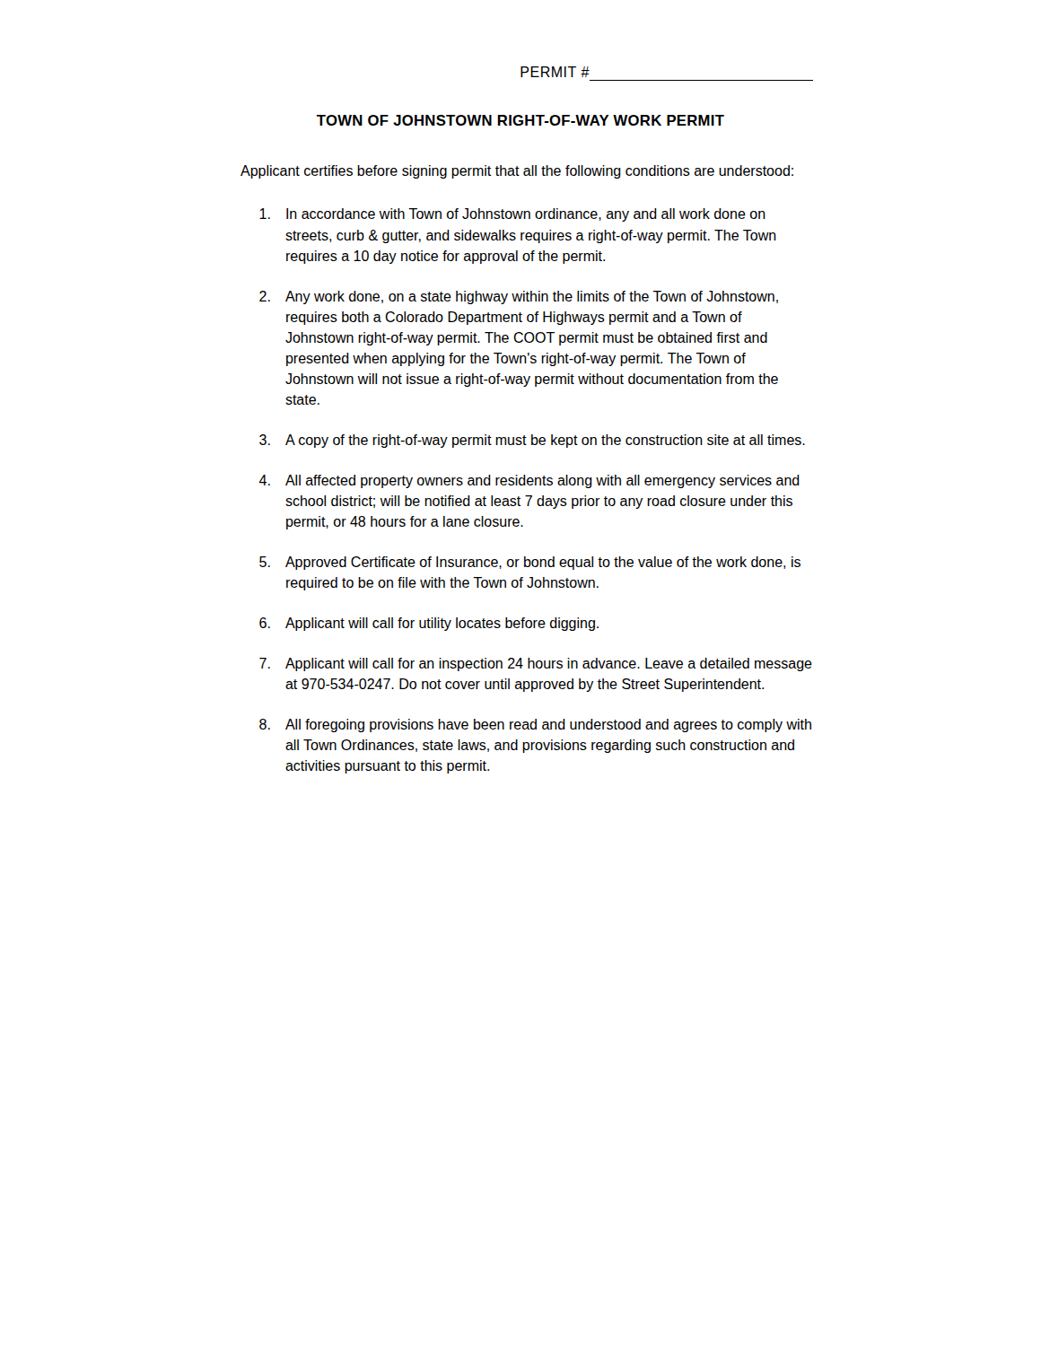PERMIT #
TOWN OF JOHNSTOWN RIGHT-OF-WAY WORK PERMIT
Applicant certifies before signing permit that all the following conditions are understood:
In accordance with Town of Johnstown ordinance, any and all work done on streets, curb & gutter, and sidewalks requires a right-of-way permit. The Town requires a 10 day notice for approval of the permit.
Any work done, on a state highway within the limits of the Town of Johnstown, requires both a Colorado Department of Highways permit and a Town of Johnstown right-of-way permit. The COOT permit must be obtained first and presented when applying for the Town's right-of-way permit. The Town of Johnstown will not issue a right-of-way permit without documentation from the state.
A copy of the right-of-way permit must be kept on the construction site at all times.
All affected property owners and residents along with all emergency services and school district; will be notified at least 7 days prior to any road closure under this permit, or 48 hours for a lane closure.
Approved Certificate of Insurance, or bond equal to the value of the work done, is required to be on file with the Town of Johnstown.
Applicant will call for utility locates before digging.
Applicant will call for an inspection 24 hours in advance. Leave a detailed message at 970-534-0247. Do not cover until approved by the Street Superintendent.
All foregoing provisions have been read and understood and agrees to comply with all Town Ordinances, state laws, and provisions regarding such construction and activities pursuant to this permit.